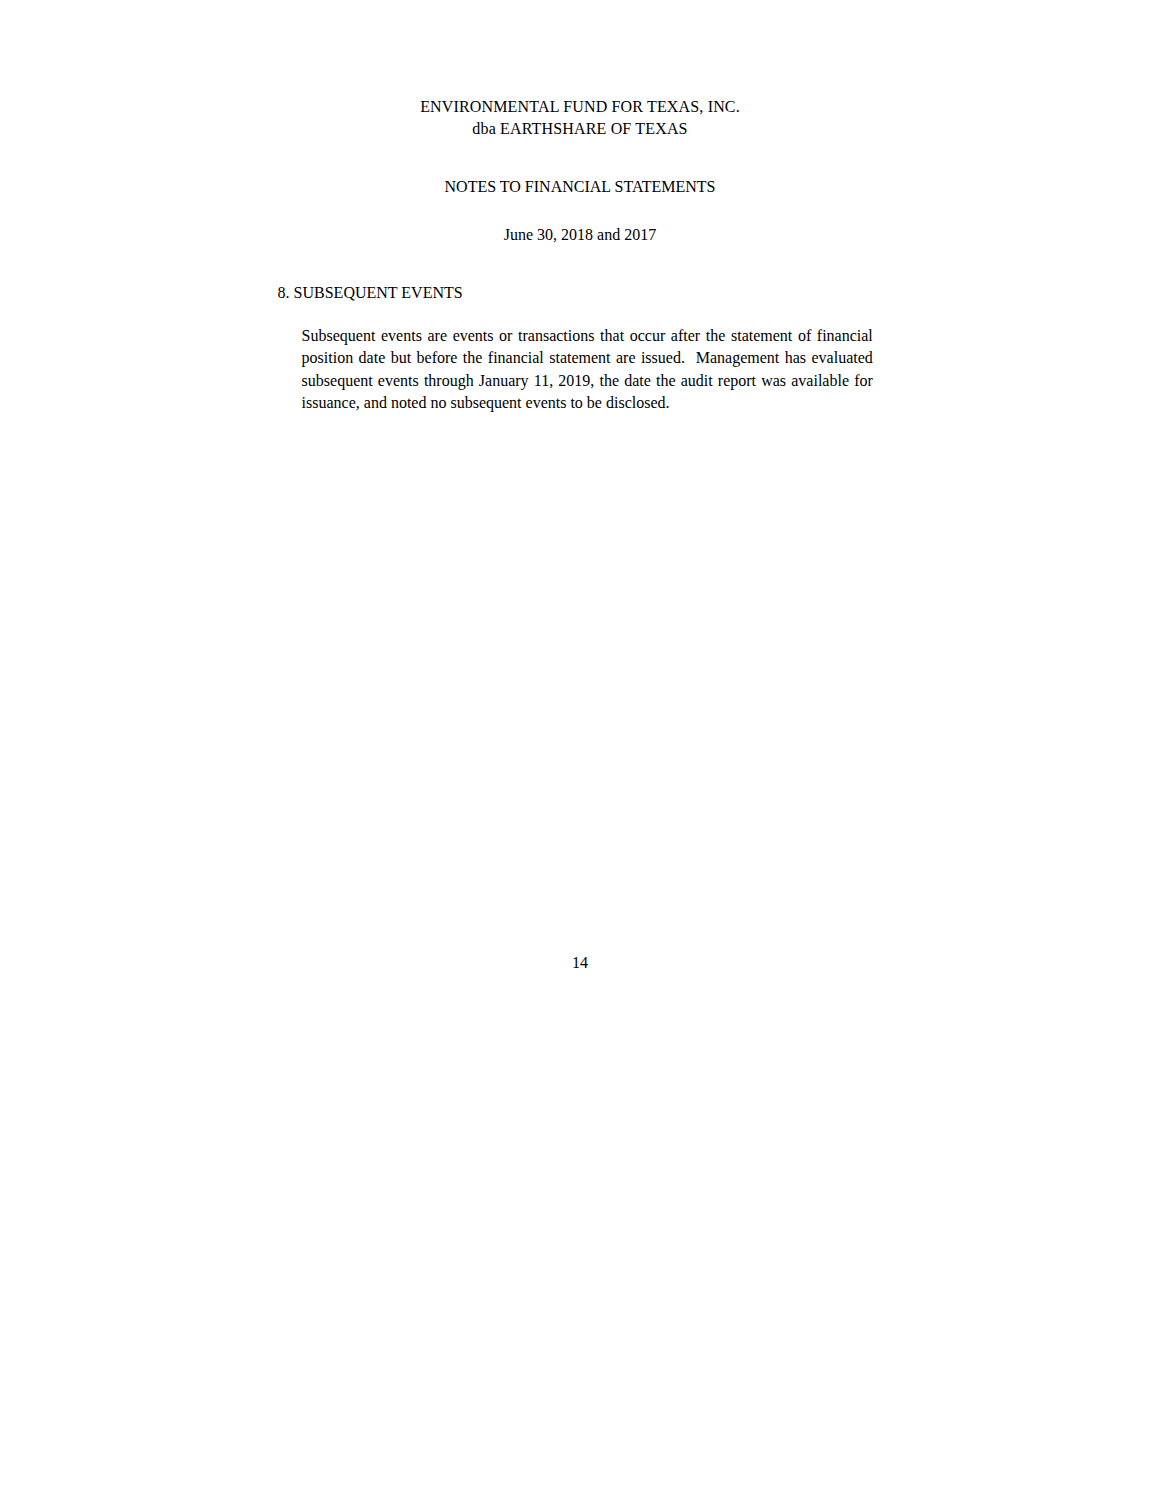ENVIRONMENTAL FUND FOR TEXAS, INC.
dba EARTHSHARE OF TEXAS
NOTES TO FINANCIAL STATEMENTS
June 30, 2018 and 2017
8. SUBSEQUENT EVENTS
Subsequent events are events or transactions that occur after the statement of financial position date but before the financial statement are issued. Management has evaluated subsequent events through January 11, 2019, the date the audit report was available for issuance, and noted no subsequent events to be disclosed.
14